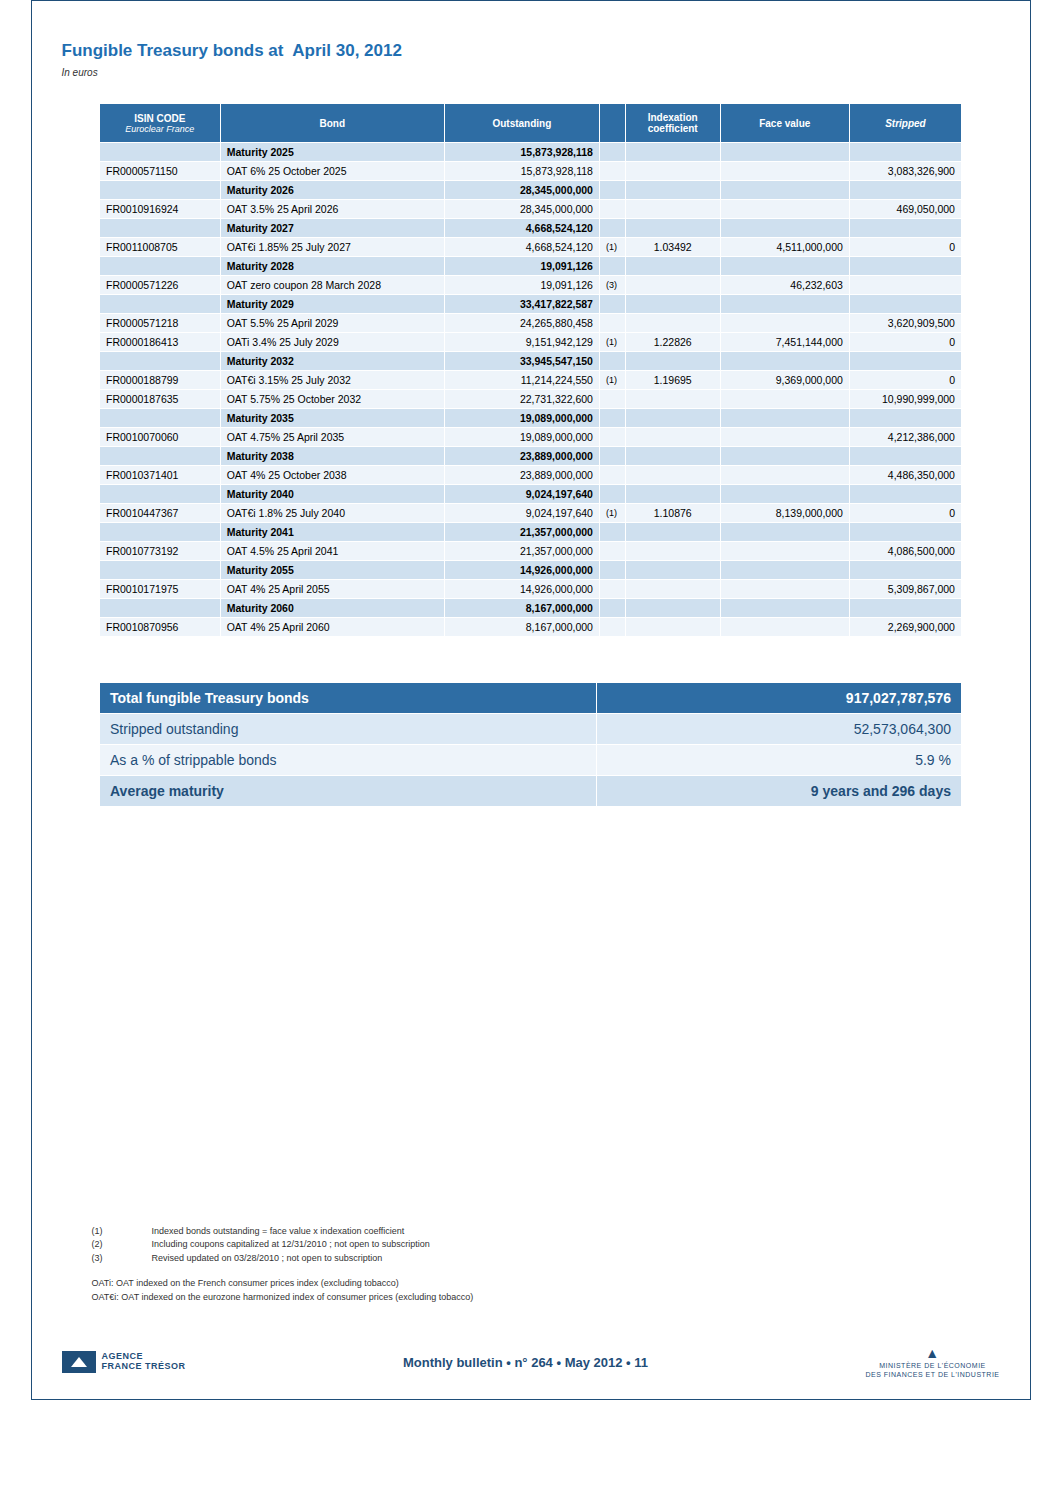Fungible Treasury bonds at April 30, 2012
In euros
| ISIN CODE Euroclear France | Bond | Outstanding | | Indexation coefficient | Face value | Stripped |
| --- | --- | --- | --- | --- | --- | --- |
| | Maturity 2025 | 15,873,928,118 | | | | |
| FR0000571150 | OAT 6% 25 October 2025 | 15,873,928,118 | | | | 3,083,326,900 |
| | Maturity 2026 | 28,345,000,000 | | | | |
| FR0010916924 | OAT 3.5% 25 April 2026 | 28,345,000,000 | | | | 469,050,000 |
| | Maturity 2027 | 4,668,524,120 | | | | |
| FR0011008705 | OAT€i 1.85% 25 July 2027 | 4,668,524,120 | (1) | 1.03492 | 4,511,000,000 | 0 |
| | Maturity 2028 | 19,091,126 | | | | |
| FR0000571226 | OAT zero coupon 28 March 2028 | 19,091,126 | (3) | | 46,232,603 | |
| | Maturity 2029 | 33,417,822,587 | | | | |
| FR0000571218 | OAT 5.5% 25 April 2029 | 24,265,880,458 | | | | 3,620,909,500 |
| FR0000186413 | OATi 3.4% 25 July 2029 | 9,151,942,129 | (1) | 1.22826 | 7,451,144,000 | 0 |
| | Maturity 2032 | 33,945,547,150 | | | | |
| FR0000188799 | OAT€i 3.15% 25 July 2032 | 11,214,224,550 | (1) | 1.19695 | 9,369,000,000 | 0 |
| FR0000187635 | OAT 5.75% 25 October 2032 | 22,731,322,600 | | | | 10,990,999,000 |
| | Maturity 2035 | 19,089,000,000 | | | | |
| FR0010070060 | OAT 4.75% 25 April 2035 | 19,089,000,000 | | | | 4,212,386,000 |
| | Maturity 2038 | 23,889,000,000 | | | | |
| FR0010371401 | OAT 4% 25 October 2038 | 23,889,000,000 | | | | 4,486,350,000 |
| | Maturity 2040 | 9,024,197,640 | | | | |
| FR0010447367 | OAT€i 1.8% 25 July 2040 | 9,024,197,640 | (1) | 1.10876 | 8,139,000,000 | 0 |
| | Maturity 2041 | 21,357,000,000 | | | | |
| FR0010773192 | OAT 4.5% 25 April 2041 | 21,357,000,000 | | | | 4,086,500,000 |
| | Maturity 2055 | 14,926,000,000 | | | | |
| FR0010171975 | OAT 4% 25 April 2055 | 14,926,000,000 | | | | 5,309,867,000 |
| | Maturity 2060 | 8,167,000,000 | | | | |
| FR0010870956 | OAT 4% 25 April 2060 | 8,167,000,000 | | | | 2,269,900,000 |
| Total fungible Treasury bonds | 917,027,787,576 |
| Stripped outstanding | 52,573,064,300 |
| As a % of strippable bonds | 5.9 % |
| Average maturity | 9 years and 296 days |
(1) Indexed bonds outstanding = face value x indexation coefficient
(2) Including coupons capitalized at 12/31/2010 ; not open to subscription
(3) Revised updated on 03/28/2010 ; not open to subscription
OATi: OAT indexed on the French consumer prices index (excluding tobacco)
OAT€i: OAT indexed on the eurozone harmonized index of consumer prices (excluding tobacco)
AGENCE
FRANCE TRÉSOR
Monthly bulletin • n° 264 • May 2012 • 11
▲
MINISTÈRE DE L'ÉCONOMIE
DES FINANCES ET DE L'INDUSTRIE